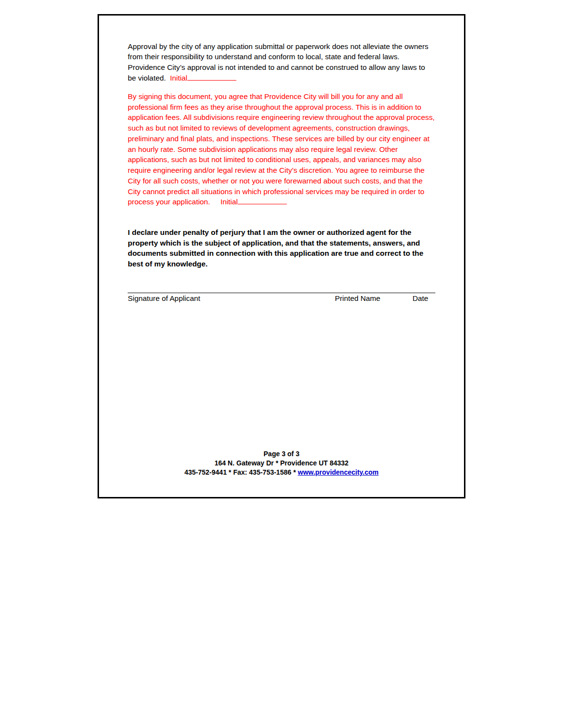Approval by the city of any application submittal or paperwork does not alleviate the owners from their responsibility to understand and conform to local, state and federal laws. Providence City’s approval is not intended to and cannot be construed to allow any laws to be violated. Initial
By signing this document, you agree that Providence City will bill you for any and all professional firm fees as they arise throughout the approval process. This is in addition to application fees. All subdivisions require engineering review throughout the approval process, such as but not limited to reviews of development agreements, construction drawings, preliminary and final plats, and inspections. These services are billed by our city engineer at an hourly rate. Some subdivision applications may also require legal review. Other applications, such as but not limited to conditional uses, appeals, and variances may also require engineering and/or legal review at the City’s discretion. You agree to reimburse the City for all such costs, whether or not you were forewarned about such costs, and that the City cannot predict all situations in which professional services may be required in order to process your application. Initial
I declare under penalty of perjury that I am the owner or authorized agent for the property which is the subject of application, and that the statements, answers, and documents submitted in connection with this application are true and correct to the best of my knowledge.
Signature of Applicant Printed Name Date
Page 3 of 3
164 N. Gateway Dr * Providence UT 84332
435-752-9441 * Fax: 435-753-1586 * www.providencecity.com